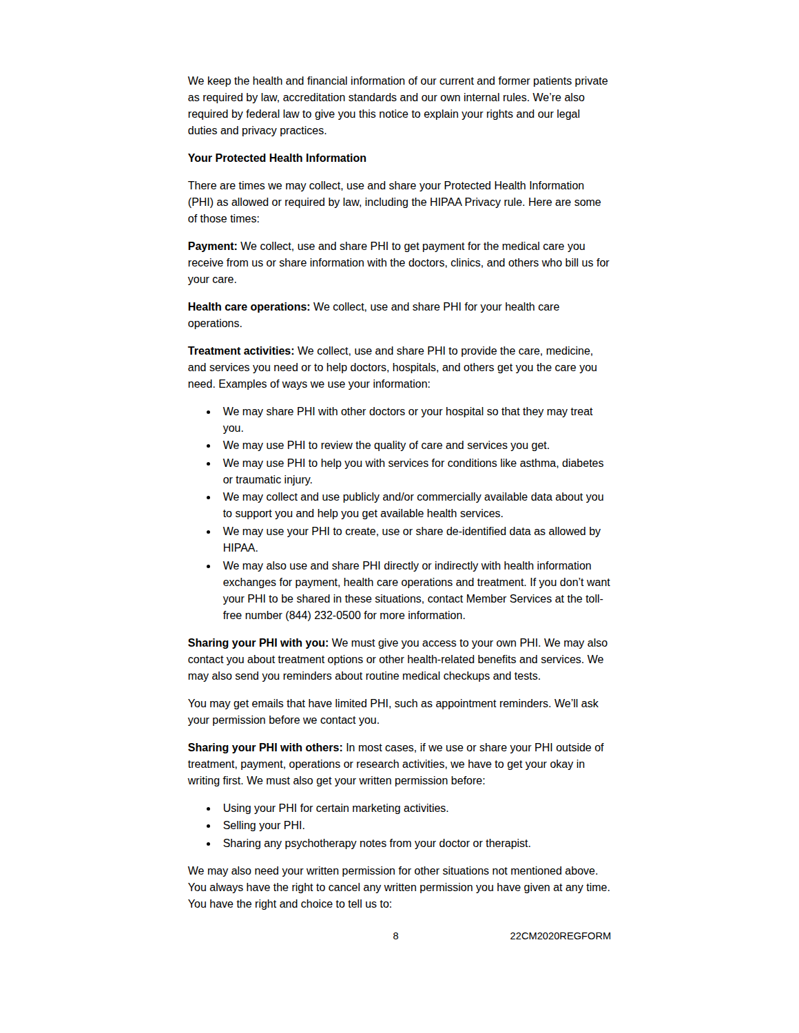We keep the health and financial information of our current and former patients private as required by law, accreditation standards and our own internal rules. We’re also required by federal law to give you this notice to explain your rights and our legal duties and privacy practices.
Your Protected Health Information
There are times we may collect, use and share your Protected Health Information (PHI) as allowed or required by law, including the HIPAA Privacy rule. Here are some of those times:
Payment: We collect, use and share PHI to get payment for the medical care you receive from us or share information with the doctors, clinics, and others who bill us for your care.
Health care operations: We collect, use and share PHI for your health care operations.
Treatment activities: We collect, use and share PHI to provide the care, medicine, and services you need or to help doctors, hospitals, and others get you the care you need. Examples of ways we use your information:
We may share PHI with other doctors or your hospital so that they may treat you.
We may use PHI to review the quality of care and services you get.
We may use PHI to help you with services for conditions like asthma, diabetes or traumatic injury.
We may collect and use publicly and/or commercially available data about you to support you and help you get available health services.
We may use your PHI to create, use or share de-identified data as allowed by HIPAA.
We may also use and share PHI directly or indirectly with health information exchanges for payment, health care operations and treatment. If you don’t want your PHI to be shared in these situations, contact Member Services at the toll-free number (844) 232-0500 for more information.
Sharing your PHI with you: We must give you access to your own PHI. We may also contact you about treatment options or other health-related benefits and services. We may also send you reminders about routine medical checkups and tests.
You may get emails that have limited PHI, such as appointment reminders. We’ll ask your permission before we contact you.
Sharing your PHI with others: In most cases, if we use or share your PHI outside of treatment, payment, operations or research activities, we have to get your okay in writing first. We must also get your written permission before:
Using your PHI for certain marketing activities.
Selling your PHI.
Sharing any psychotherapy notes from your doctor or therapist.
We may also need your written permission for other situations not mentioned above. You always have the right to cancel any written permission you have given at any time. You have the right and choice to tell us to:
8 22CM2020REGFORM